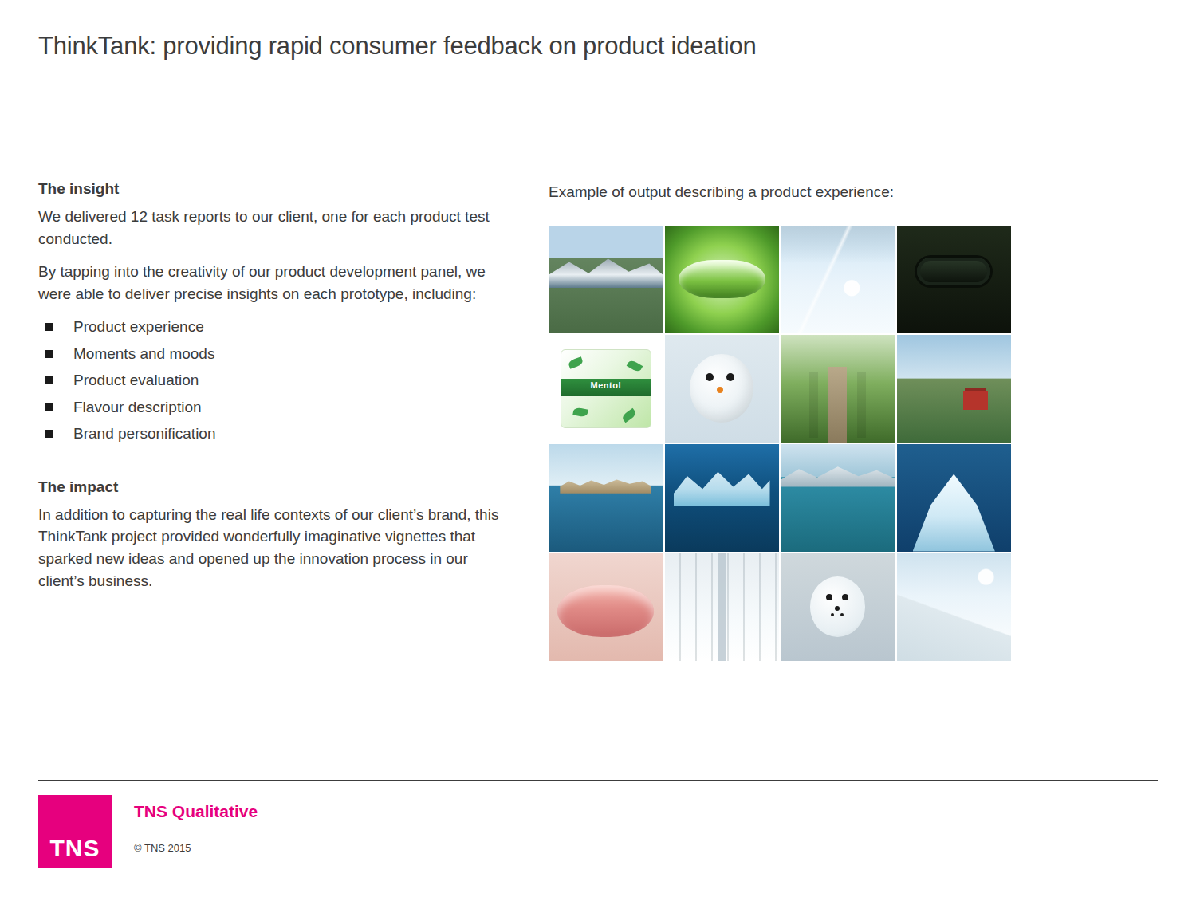ThinkTank: providing rapid consumer feedback on product ideation
The insight
We delivered 12 task reports to our client, one for each product test conducted.
By tapping into the creativity of our product development panel, we were able to deliver precise insights on each prototype, including:
Product experience
Moments and moods
Product evaluation
Flavour description
Brand personification
The impact
In addition to capturing the real life contexts of our client’s brand, this ThinkTank project provided wonderfully imaginative vignettes that sparked new ideas and opened up the innovation process in our client’s business.
Example of output describing a product experience:
Mentol
TNS
TNS Qualitative
© TNS 2015